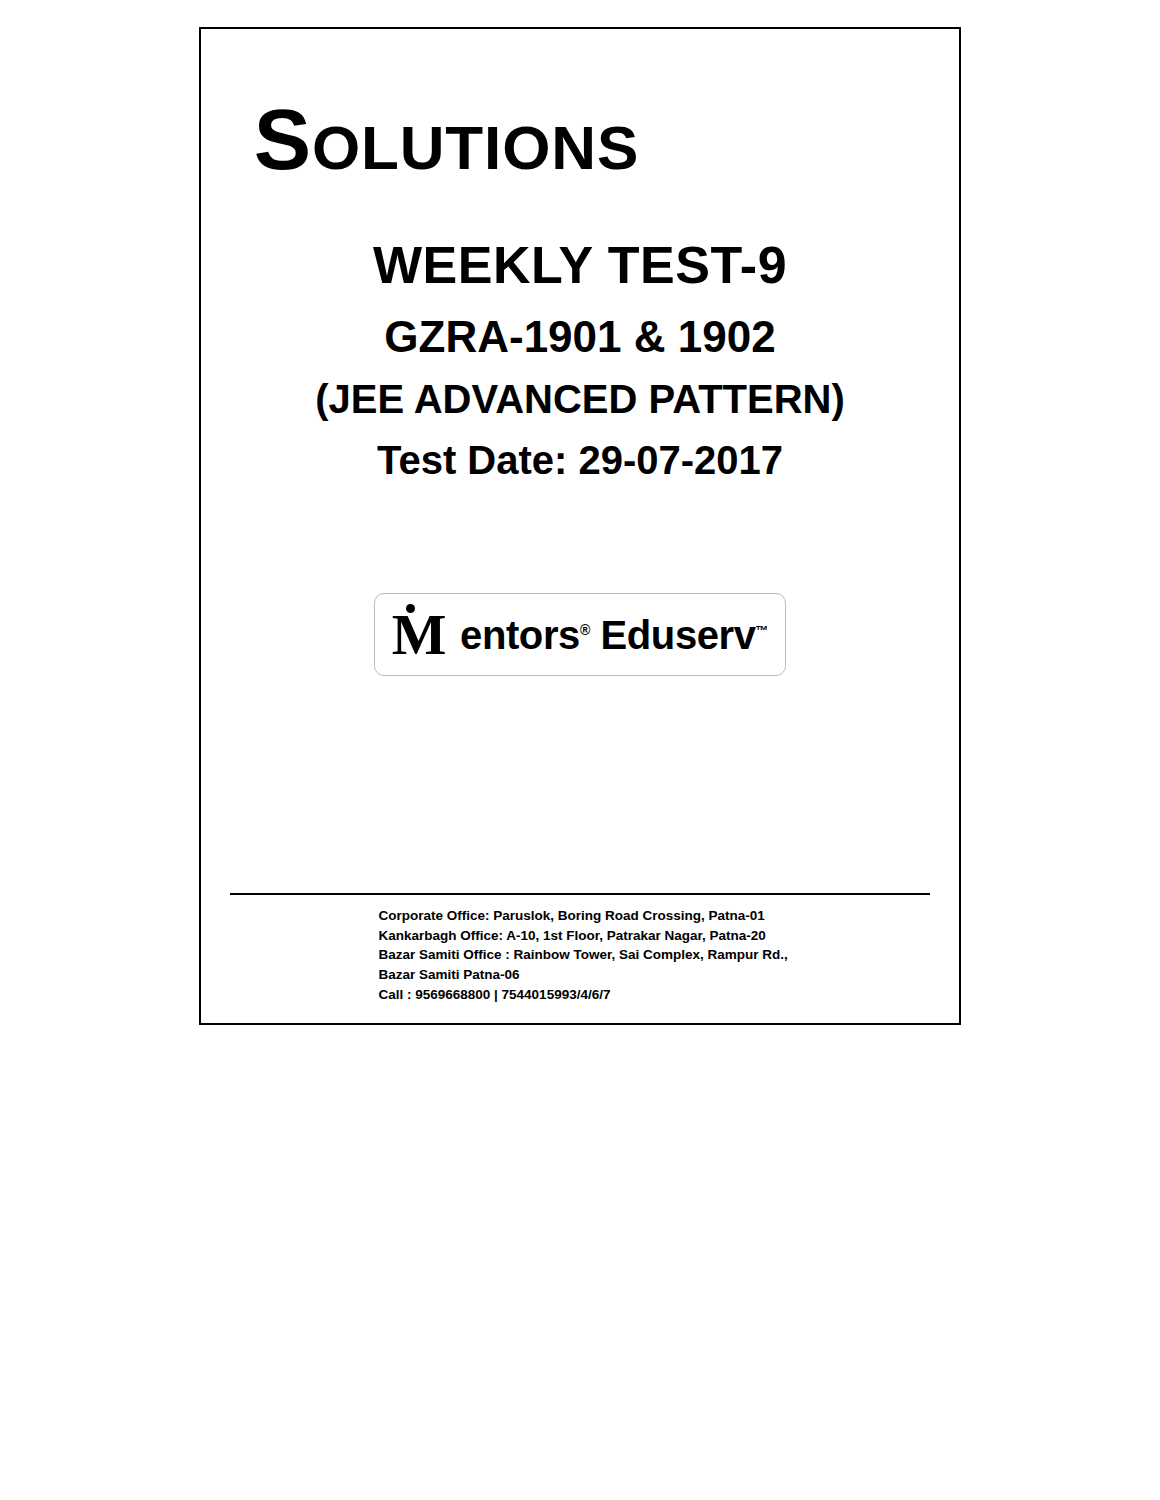SOLUTIONS
WEEKLY TEST-9
GZRA-1901 & 1902
(JEE ADVANCED PATTERN)
Test Date: 29-07-2017
M
entors® Eduserv™
Corporate Office: Paruslok, Boring Road Crossing, Patna-01
Kankarbagh Office: A-10, 1st Floor, Patrakar Nagar, Patna-20
Bazar Samiti Office : Rainbow Tower, Sai Complex, Rampur Rd.,
Bazar Samiti Patna-06
Call : 9569668800 | 7544015993/4/6/7